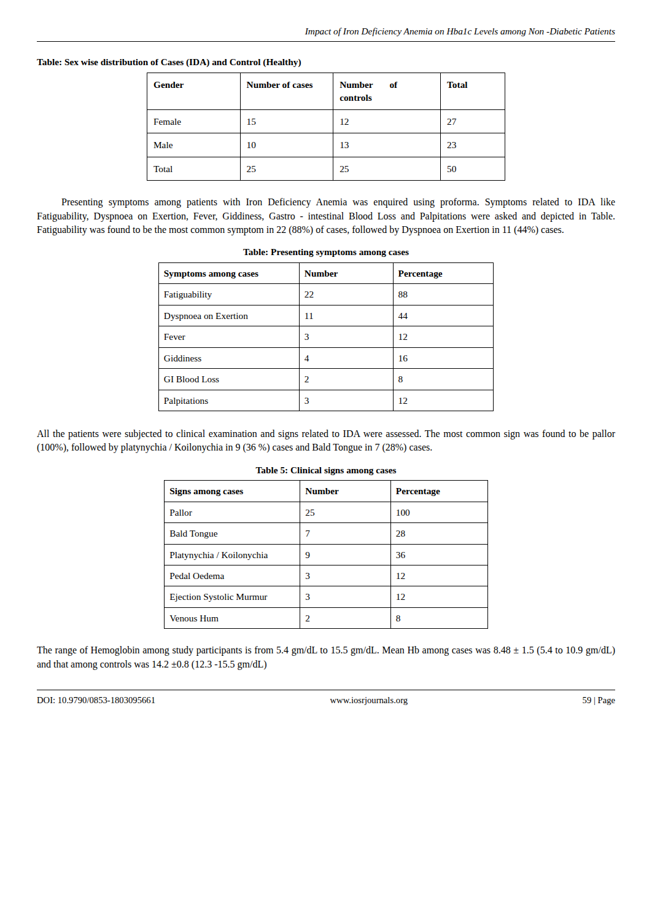Impact of Iron Deficiency Anemia on Hba1c Levels among Non -Diabetic Patients
Table: Sex wise distribution of Cases (IDA) and Control (Healthy)
| Gender | Number of cases | Number of controls | Total |
| --- | --- | --- | --- |
| Female | 15 | 12 | 27 |
| Male | 10 | 13 | 23 |
| Total | 25 | 25 | 50 |
Presenting symptoms among patients with Iron Deficiency Anemia was enquired using proforma. Symptoms related to IDA like Fatiguability, Dyspnoea on Exertion, Fever, Giddiness, Gastro - intestinal Blood Loss and Palpitations were asked and depicted in Table. Fatiguability was found to be the most common symptom in 22 (88%) of cases, followed by Dyspnoea on Exertion in 11 (44%) cases.
Table: Presenting symptoms among cases
| Symptoms among cases | Number | Percentage |
| --- | --- | --- |
| Fatiguability | 22 | 88 |
| Dyspnoea on Exertion | 11 | 44 |
| Fever | 3 | 12 |
| Giddiness | 4 | 16 |
| GI Blood Loss | 2 | 8 |
| Palpitations | 3 | 12 |
All the patients were subjected to clinical examination and signs related to IDA were assessed. The most common sign was found to be pallor (100%), followed by platynychia / Koilonychia in 9 (36 %) cases and Bald Tongue in 7 (28%) cases.
Table 5: Clinical signs among cases
| Signs among cases | Number | Percentage |
| --- | --- | --- |
| Pallor | 25 | 100 |
| Bald Tongue | 7 | 28 |
| Platynychia / Koilonychia | 9 | 36 |
| Pedal Oedema | 3 | 12 |
| Ejection Systolic Murmur | 3 | 12 |
| Venous Hum | 2 | 8 |
The range of Hemoglobin among study participants is from 5.4 gm/dL to 15.5 gm/dL. Mean Hb among cases was 8.48 ± 1.5 (5.4 to 10.9 gm/dL) and that among controls was 14.2 ±0.8 (12.3 -15.5 gm/dL)
DOI: 10.9790/0853-1803095661
www.iosrjournals.org
59 | Page